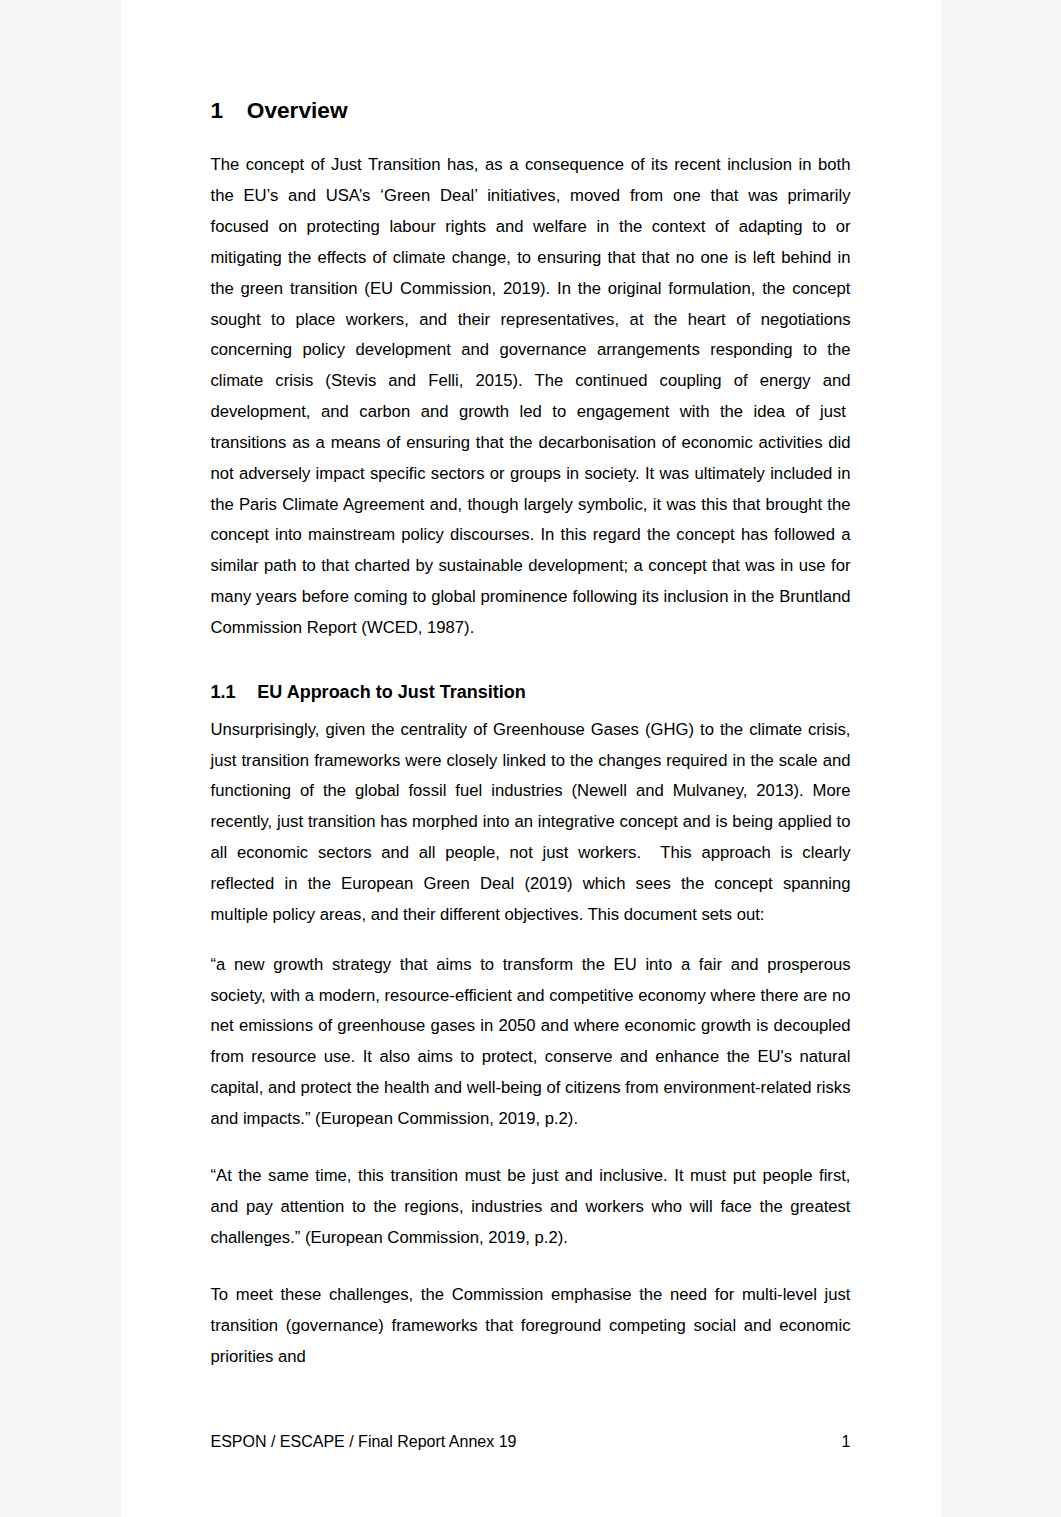1 Overview
The concept of Just Transition has, as a consequence of its recent inclusion in both the EU’s and USA’s ‘Green Deal’ initiatives, moved from one that was primarily focused on protecting labour rights and welfare in the context of adapting to or mitigating the effects of climate change, to ensuring that that no one is left behind in the green transition (EU Commission, 2019). In the original formulation, the concept sought to place workers, and their representatives, at the heart of negotiations concerning policy development and governance arrangements responding to the climate crisis (Stevis and Felli, 2015). The continued coupling of energy and development, and carbon and growth led to engagement with the idea of just transitions as a means of ensuring that the decarbonisation of economic activities did not adversely impact specific sectors or groups in society. It was ultimately included in the Paris Climate Agreement and, though largely symbolic, it was this that brought the concept into mainstream policy discourses. In this regard the concept has followed a similar path to that charted by sustainable development; a concept that was in use for many years before coming to global prominence following its inclusion in the Bruntland Commission Report (WCED, 1987).
1.1 EU Approach to Just Transition
Unsurprisingly, given the centrality of Greenhouse Gases (GHG) to the climate crisis, just transition frameworks were closely linked to the changes required in the scale and functioning of the global fossil fuel industries (Newell and Mulvaney, 2013). More recently, just transition has morphed into an integrative concept and is being applied to all economic sectors and all people, not just workers. This approach is clearly reflected in the European Green Deal (2019) which sees the concept spanning multiple policy areas, and their different objectives. This document sets out:
“a new growth strategy that aims to transform the EU into a fair and prosperous society, with a modern, resource-efficient and competitive economy where there are no net emissions of greenhouse gases in 2050 and where economic growth is decoupled from resource use. It also aims to protect, conserve and enhance the EU's natural capital, and protect the health and well-being of citizens from environment-related risks and impacts.” (European Commission, 2019, p.2).
“At the same time, this transition must be just and inclusive. It must put people first, and pay attention to the regions, industries and workers who will face the greatest challenges.” (European Commission, 2019, p.2).
To meet these challenges, the Commission emphasise the need for multi-level just transition (governance) frameworks that foreground competing social and economic priorities and
ESPON / ESCAPE / Final Report Annex 19 1